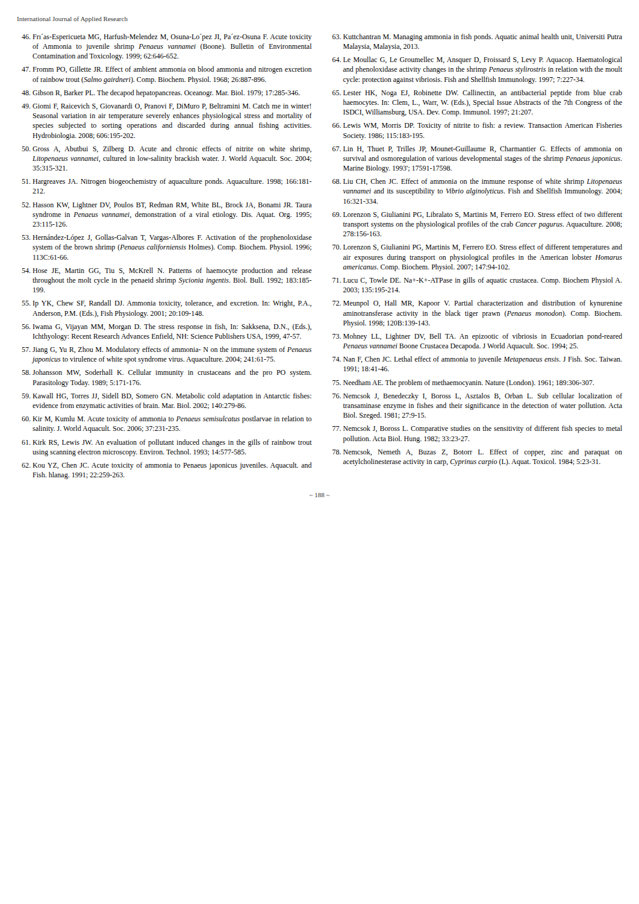International Journal of Applied Research
Frı´as-Espericueta MG, Harfush-Melendez M, Osuna-Lo´pez JI, Pa´ez-Osuna F. Acute toxicity of Ammonia to juvenile shrimp Penaeus vannamei (Boone). Bulletin of Environmental Contamination and Toxicology. 1999; 62:646-652.
Fromm PO, Gillette JR. Effect of ambient ammonia on blood ammonia and nitrogen excretion of rainbow trout (Salmo gairdneri). Comp. Biochem. Physiol. 1968; 26:887-896.
Gibson R, Barker PL. The decapod hepatopancreas. Oceanogr. Mar. Biol. 1979; 17:285-346.
Giomi F, Raicevich S, Giovanardi O, Pranovi F, DiMuro P, Beltramini M. Catch me in winter! Seasonal variation in air temperature severely enhances physiological stress and mortality of species subjected to sorting operations and discarded during annual fishing activities. Hydrobiologia. 2008; 606:195-202.
Gross A, Abutbui S, Zilberg D. Acute and chronic effects of nitrite on white shrimp, Litopenaeus vannamei, cultured in low-salinity brackish water. J. World Aquacult. Soc. 2004; 35:315-321.
Hargreaves JA. Nitrogen biogeochemistry of aquaculture ponds. Aquaculture. 1998; 166:181-212.
Hasson KW, Lightner DV, Poulos BT, Redman RM, White BL, Brock JA, Bonami JR. Taura syndrome in Penaeus vannamei, demonstration of a viral etiology. Dis. Aquat. Org. 1995; 23:115-126.
Hernández-López J, Gollas-Galvan T, Vargas-Albores F. Activation of the prophenoloxidase system of the brown shrimp (Penaeus californiensis Holmes). Comp. Biochem. Physiol. 1996; 113C:61-66.
Hose JE, Martin GG, Tiu S, McKrell N. Patterns of haemocyte production and release throughout the molt cycle in the penaeid shrimp Sycionia ingentis. Biol. Bull. 1992; 183:185-199.
Ip YK, Chew SF, Randall DJ. Ammonia toxicity, tolerance, and excretion. In: Wright, P.A., Anderson, P.M. (Eds.), Fish Physiology. 2001; 20:109-148.
Iwama G, Vijayan MM, Morgan D. The stress response in fish, In: Sakksena, D.N., (Eds.), Ichthyology: Recent Research Advances Enfield, NH: Science Publishers USA, 1999, 47-57.
Jiang G, Yu R, Zhou M. Modulatory effects of ammonia- N on the immune system of Penaeus japonicus to virulence of white spot syndrome virus. Aquaculture. 2004; 241:61-75.
Johansson MW, Soderhall K. Cellular immunity in crustaceans and the pro PO system. Parasitology Today. 1989; 5:171-176.
Kawall HG, Torres JJ, Sidell BD, Somero GN. Metabolic cold adaptation in Antarctic fishes: evidence from enzymatic activities of brain. Mar. Biol. 2002; 140:279-86.
Kir M, Kumlu M. Acute toxicity of ammonia to Penaeus semisulcatus postlarvae in relation to salinity. J. World Aquacult. Soc. 2006; 37:231-235.
Kirk RS, Lewis JW. An evaluation of pollutant induced changes in the gills of rainbow trout using scanning electron microscopy. Environ. Technol. 1993; 14:577-585.
Kou YZ, Chen JC. Acute toxicity of ammonia to Penaeus japonicus juveniles. Aquacult. and Fish. hlanag. 1991; 22:259-263.
Kuttchantran M. Managing ammonia in fish ponds. Aquatic animal health unit, Universiti Putra Malaysia, Malaysia, 2013.
Le Moullac G, Le Groumellec M, Ansquer D, Froissard S, Levy P. Aquacop. Haematological and phenoloxidase activity changes in the shrimp Penaeus stylirostris in relation with the moult cycle: protection against vibriosis. Fish and Shellfish Immunology. 1997; 7:227-34.
Lester HK, Noga EJ, Robinette DW. Callinectin, an antibacterial peptide from blue crab haemocytes. In: Clem, L., Warr, W. (Eds.), Special Issue Abstracts of the 7th Congress of the ISDCI, Williamsburg, USA. Dev. Comp. Immunol. 1997; 21:207.
Lewis WM, Morris DP. Toxicity of nitrite to fish: a review. Transaction American Fisheries Society. 1986; 115:183-195.
Lin H, Thuet P, Trilles JP, Mounet-Guillaume R, Charmantier G. Effects of ammonia on survival and osmoregulation of various developmental stages of the shrimp Penaeus japonicus. Marine Biology. 1993'; 17591-17598.
Liu CH, Chen JC. Effect of ammonia on the immune response of white shrimp Litopenaeus vannamei and its susceptibility to Vibrio alginolyticus. Fish and Shellfish Immunology. 2004; 16:321-334.
Lorenzon S, Giulianini PG, Libralato S, Martinis M, Ferrero EO. Stress effect of two different transport systems on the physiological profiles of the crab Cancer pagurus. Aquaculture. 2008; 278:156-163.
Lorenzon S, Giulianini PG, Martinis M, Ferrero EO. Stress effect of different temperatures and air exposures during transport on physiological profiles in the American lobster Homarus americanus. Comp. Biochem. Physiol. 2007; 147:94-102.
Lucu C, Towle DE. Na+-K+-ATPase in gills of aquatic crustacea. Comp. Biochem Physiol A. 2003; 135:195-214.
Meunpol O, Hall MR, Kapoor V. Partial characterization and distribution of kynurenine aminotransferase activity in the black tiger prawn (Penaeus monodon). Comp. Biochem. Physiol. 1998; 120B:139-143.
Mohney LL, Lightner DV, Bell TA. An epizootic of vibriosis in Ecuadorian pond-reared Penaeus vannamei Boone Crustacea Decapoda. J World Aquacult. Soc. 1994; 25.
Nan F, Chen JC. Lethal effect of ammonia to juvenile Metapenaeus ensis. J Fish. Soc. Taiwan. 1991; 18:41-46.
Needham AE. The problem of methaemocyanin. Nature (London). 1961; 189:306-307.
Nemcsok J, Benedeczky I, Boross L, Asztalos B, Orban L. Sub cellular localization of transaminase enzyme in fishes and their significance in the detection of water pollution. Acta Biol. Szeged. 1981; 27:9-15.
Nemcsok J, Boross L. Comparative studies on the sensitivity of different fish species to metal pollution. Acta Biol. Hung. 1982; 33:23-27.
Nemcsok, Nemeth A, Buzas Z, Botorr L. Effect of copper, zinc and paraquat on acetylcholinesterase activity in carp, Cyprinus carpio (L). Aquat. Toxicol. 1984; 5:23-31.
~ 188 ~